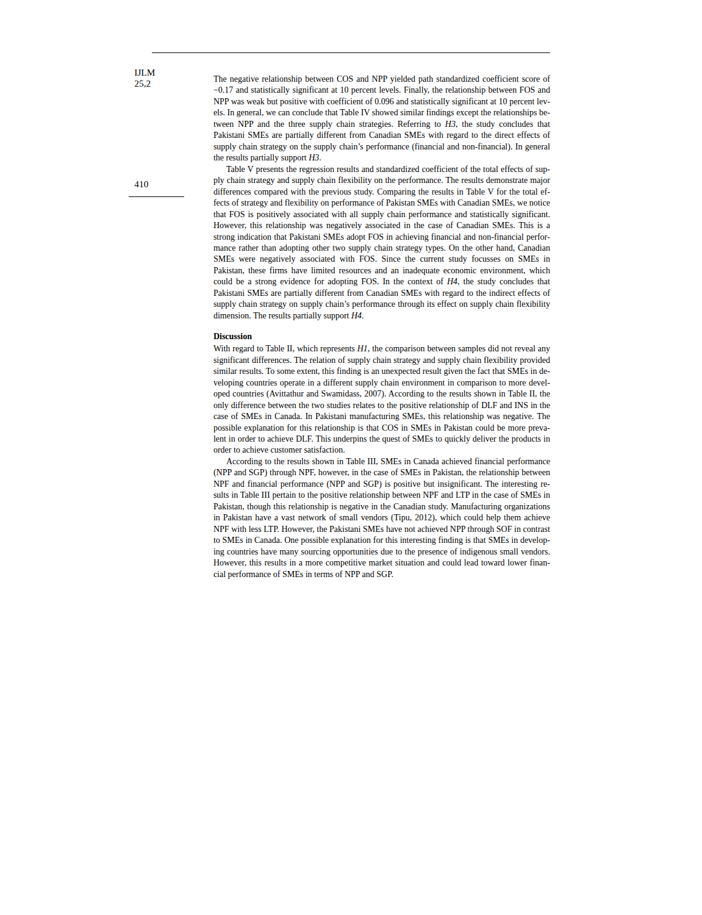IJLM
25,2
410
The negative relationship between COS and NPP yielded path standardized coefficient score of −0.17 and statistically significant at 10 percent levels. Finally, the relationship between FOS and NPP was weak but positive with coefficient of 0.096 and statistically significant at 10 percent levels. In general, we can conclude that Table IV showed similar findings except the relationships between NPP and the three supply chain strategies. Referring to H3, the study concludes that Pakistani SMEs are partially different from Canadian SMEs with regard to the direct effects of supply chain strategy on the supply chain’s performance (financial and non-financial). In general the results partially support H3.
Table V presents the regression results and standardized coefficient of the total effects of supply chain strategy and supply chain flexibility on the performance. The results demonstrate major differences compared with the previous study. Comparing the results in Table V for the total effects of strategy and flexibility on performance of Pakistan SMEs with Canadian SMEs, we notice that FOS is positively associated with all supply chain performance and statistically significant. However, this relationship was negatively associated in the case of Canadian SMEs. This is a strong indication that Pakistani SMEs adopt FOS in achieving financial and non-financial performance rather than adopting other two supply chain strategy types. On the other hand, Canadian SMEs were negatively associated with FOS. Since the current study focusses on SMEs in Pakistan, these firms have limited resources and an inadequate economic environment, which could be a strong evidence for adopting FOS. In the context of H4, the study concludes that Pakistani SMEs are partially different from Canadian SMEs with regard to the indirect effects of supply chain strategy on supply chain’s performance through its effect on supply chain flexibility dimension. The results partially support H4.
Discussion
With regard to Table II, which represents H1, the comparison between samples did not reveal any significant differences. The relation of supply chain strategy and supply chain flexibility provided similar results. To some extent, this finding is an unexpected result given the fact that SMEs in developing countries operate in a different supply chain environment in comparison to more developed countries (Avittathur and Swamidass, 2007). According to the results shown in Table II, the only difference between the two studies relates to the positive relationship of DLF and INS in the case of SMEs in Canada. In Pakistani manufacturing SMEs, this relationship was negative. The possible explanation for this relationship is that COS in SMEs in Pakistan could be more prevalent in order to achieve DLF. This underpins the quest of SMEs to quickly deliver the products in order to achieve customer satisfaction.
According to the results shown in Table III, SMEs in Canada achieved financial performance (NPP and SGP) through NPF, however, in the case of SMEs in Pakistan, the relationship between NPF and financial performance (NPP and SGP) is positive but insignificant. The interesting results in Table III pertain to the positive relationship between NPF and LTP in the case of SMEs in Pakistan, though this relationship is negative in the Canadian study. Manufacturing organizations in Pakistan have a vast network of small vendors (Tipu, 2012), which could help them achieve NPF with less LTP. However, the Pakistani SMEs have not achieved NPP through SOF in contrast to SMEs in Canada. One possible explanation for this interesting finding is that SMEs in developing countries have many sourcing opportunities due to the presence of indigenous small vendors. However, this results in a more competitive market situation and could lead toward lower financial performance of SMEs in terms of NPP and SGP.